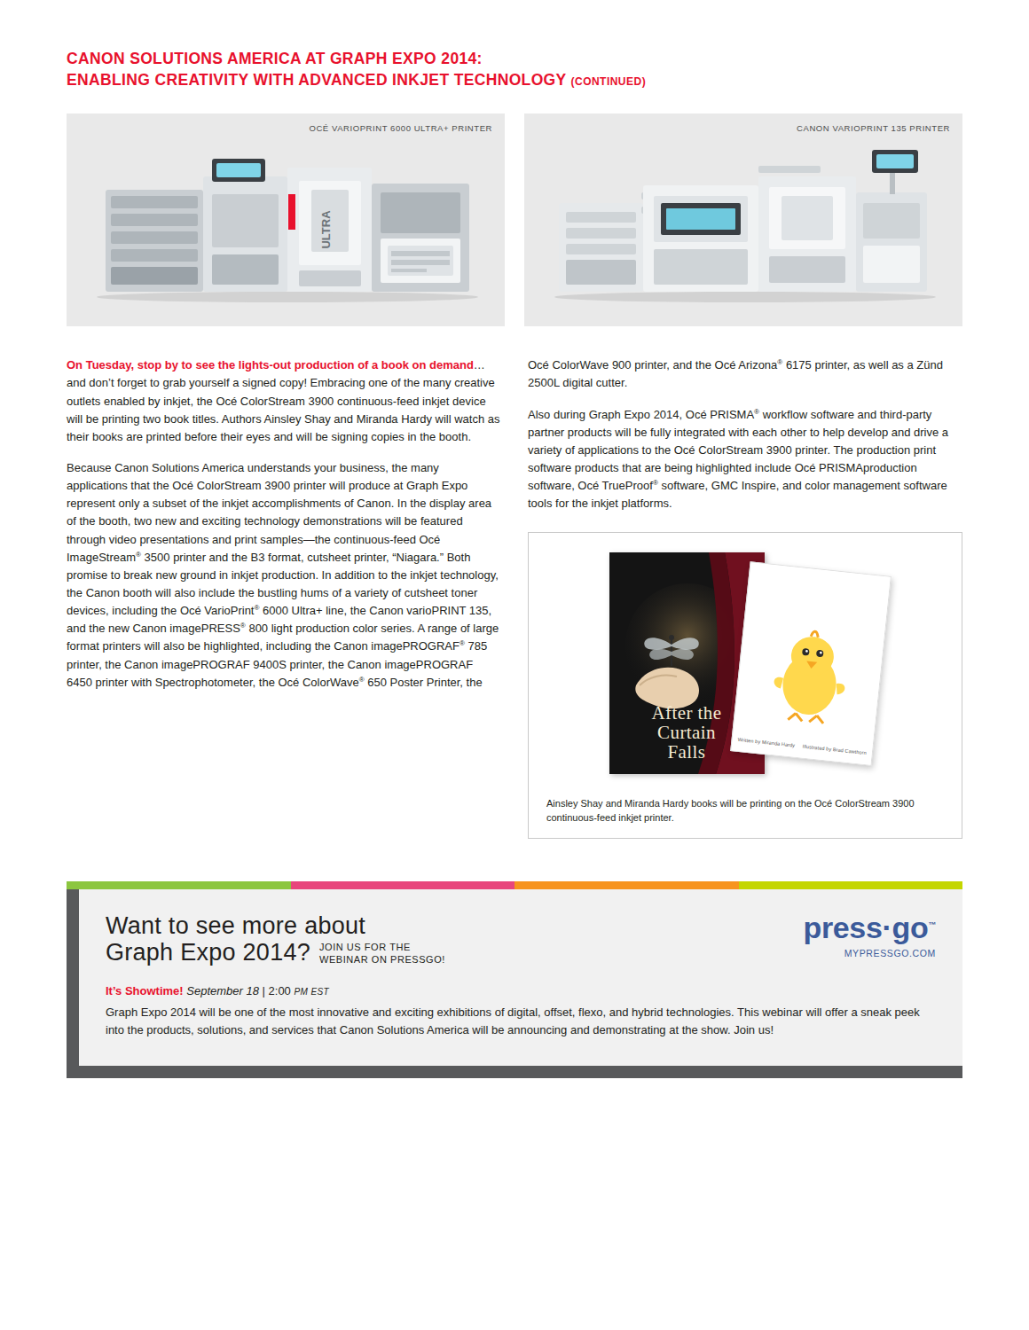Canon Solutions America at Graph Expo 2014:
Enabling Creativity with Advanced Inkjet Technology (continued)
Océ VarioPrint 6000 Ultra+ Printer
ULTRA
Canon varioPRINT 135 Printer
On Tuesday, stop by to see the lights-out production of a book on demand… and don’t forget to grab yourself a signed copy! Embracing one of the many creative outlets enabled by inkjet, the Océ ColorStream 3900 continuous-feed inkjet device will be printing two book titles. Authors Ainsley Shay and Miranda Hardy will watch as their books are printed before their eyes and will be signing copies in the booth.
Because Canon Solutions America understands your business, the many applications that the Océ ColorStream 3900 printer will produce at Graph Expo represent only a subset of the inkjet accomplishments of Canon. In the display area of the booth, two new and exciting technology demonstrations will be featured through video presentations and print samples—the continuous-feed Océ ImageStream® 3500 printer and the B3 format, cutsheet printer, “Niagara.” Both promise to break new ground in inkjet production. In addition to the inkjet technology, the Canon booth will also include the bustling hums of a variety of cutsheet toner devices, including the Océ VarioPrint® 6000 Ultra+ line, the Canon varioPRINT 135, and the new Canon imagePRESS® 800 light production color series. A range of large format printers will also be highlighted, including the Canon imagePROGRAF® 785 printer, the Canon imagePROGRAF 9400S printer, the Canon imagePROGRAF 6450 printer with Spectrophotometer, the Océ ColorWave® 650 Poster Printer, the
Océ ColorWave 900 printer, and the Océ Arizona® 6175 printer, as well as a Zünd 2500L digital cutter.
Also during Graph Expo 2014, Océ PRISMA® workflow software and third-party partner products will be fully integrated with each other to help develop and drive a variety of applications to the Océ ColorStream 3900 printer. The production print software products that are being highlighted include Océ PRISMAproduction software, Océ TrueProof® software, GMC Inspire, and color management software tools for the inkjet platforms.
AINSLEY SHAY
After the Curtain Falls
Wacky
Waddles
Written by Miranda Hardy Illustrated by Brad Cawthorn
Ainsley Shay and Miranda Hardy books will be printing on the Océ ColorStream 3900 continuous-feed inkjet printer.
Want to see more about
Graph Expo 2014?Join us for the
webinar on PressGo!
press·go™
MYPRESSGO.COM
It’s Showtime! September 18 | 2:00 PM EST
Graph Expo 2014 will be one of the most innovative and exciting exhibitions of digital, offset, flexo, and hybrid technologies. This webinar will offer a sneak peek into the products, solutions, and services that Canon Solutions America will be announcing and demonstrating at the show. Join us!